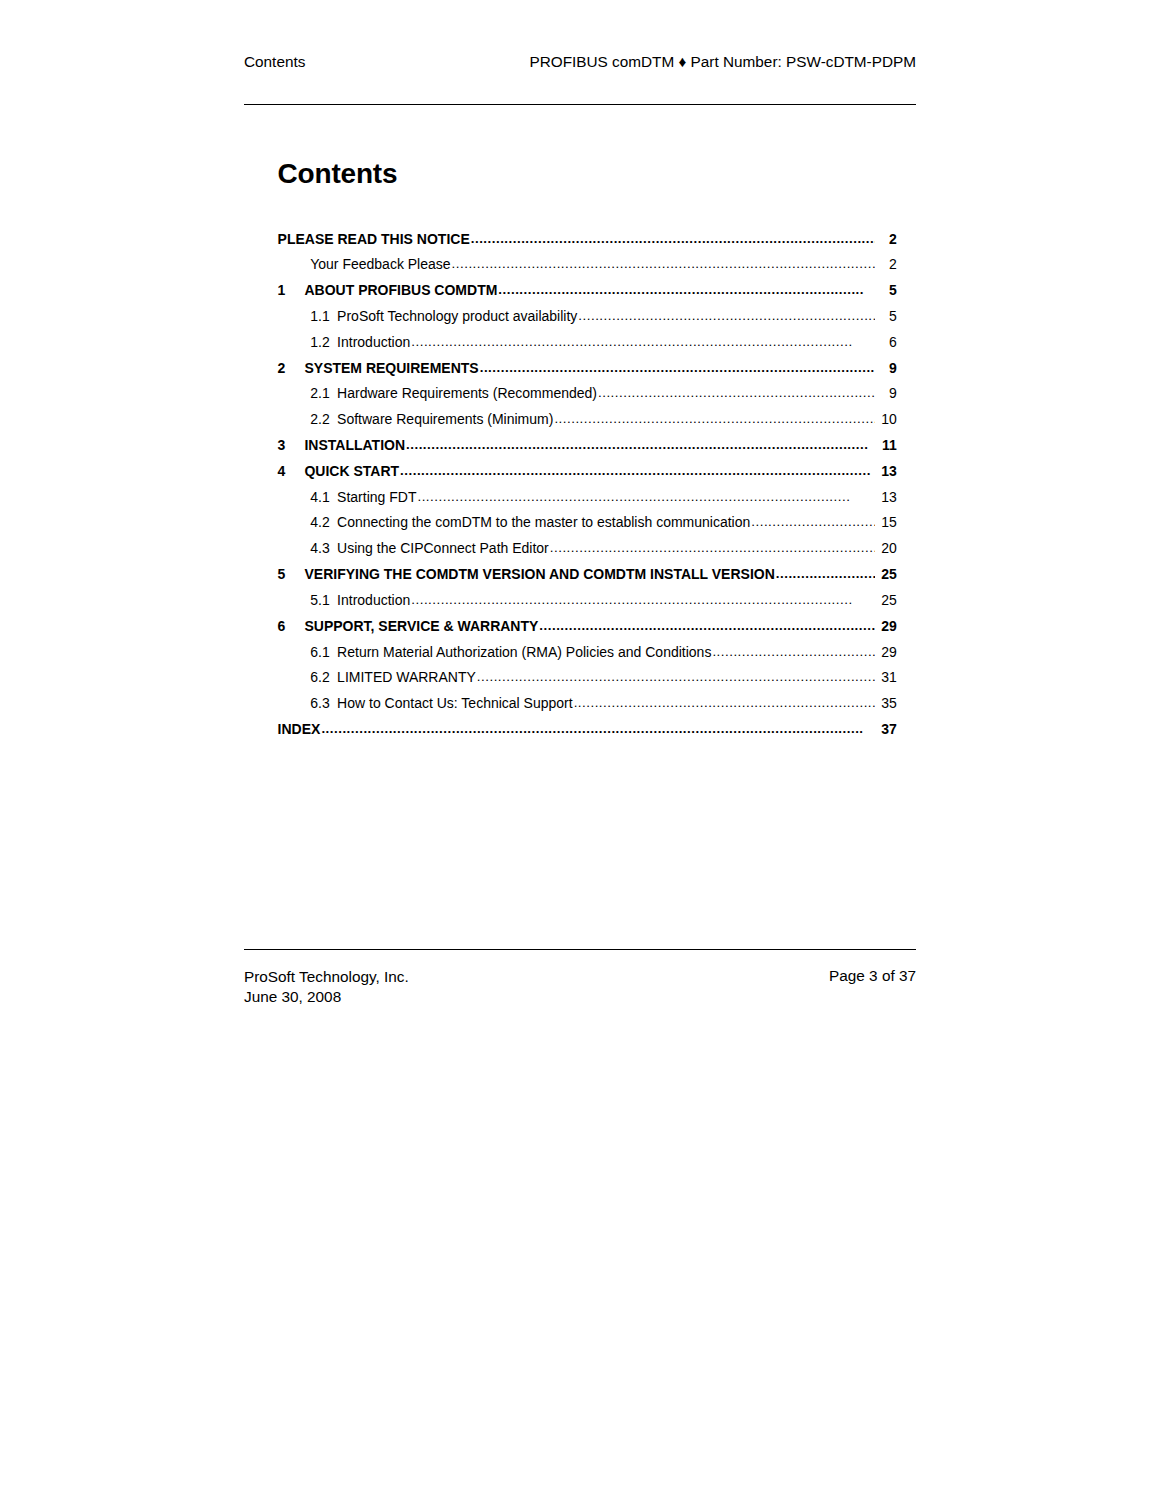Contents
PROFIBUS comDTM ♦ Part Number: PSW-cDTM-PDPM
Contents
PLEASE READ THIS NOTICE .................................................................................................................. 2
Your Feedback Please ....................................................................................................... 2
1 ABOUT PROFIBUS COMDTM ....................................................................................... 5
1.1 ProSoft Technology product availability .............................................................................. 5
1.2 Introduction ......................................................................................................... 6
2 SYSTEM REQUIREMENTS .............................................................................................. 9
2.1 Hardware Requirements (Recommended) ........................................................................... 9
2.2 Software Requirements (Minimum) ..................................................................................... 10
3 INSTALLATION .............................................................................................................. 11
4 QUICK START ................................................................................................................ 13
4.1 Starting FDT ....................................................................................................... 13
4.2 Connecting the comDTM to the master to establish communication ................................. 15
4.3 Using the CIPConnect Path Editor ..................................................................................... 20
5 VERIFYING THE COMDTM VERSION AND COMDTM INSTALL VERSION ............................... 25
5.1 Introduction ......................................................................................................... 25
6 SUPPORT, SERVICE & WARRANTY ............................................................................................. 29
6.1 Return Material Authorization (RMA) Policies and Conditions ........................................... 29
6.2 LIMITED WARRANTY ..................................................................................................... 31
6.3 How to Contact Us: Technical Support .............................................................................. 35
INDEX ................................................................................................................................. 37
ProSoft Technology, Inc.
June 30, 2008
Page 3 of 37